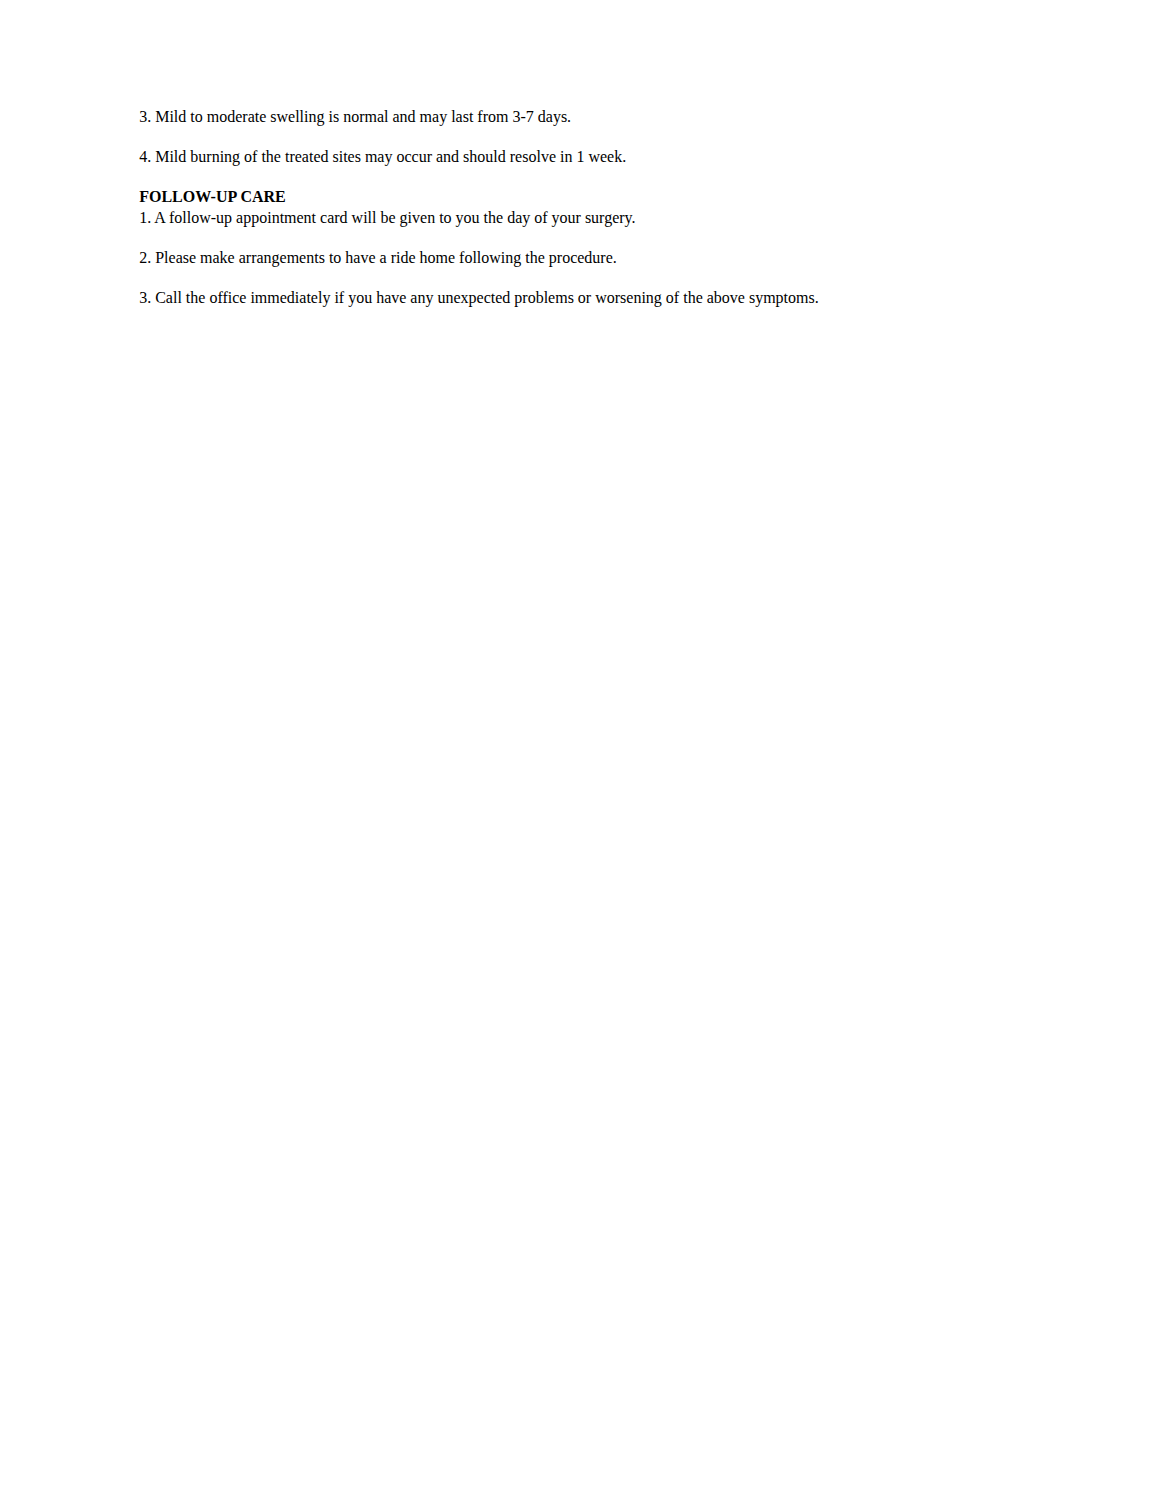3. Mild to moderate swelling is normal and may last from 3-7 days.
4. Mild burning of the treated sites may occur and should resolve in 1 week.
FOLLOW-UP CARE
1. A follow-up appointment card will be given to you the day of your surgery.
2. Please make arrangements to have a ride home following the procedure.
3. Call the office immediately if you have any unexpected problems or worsening of the above symptoms.